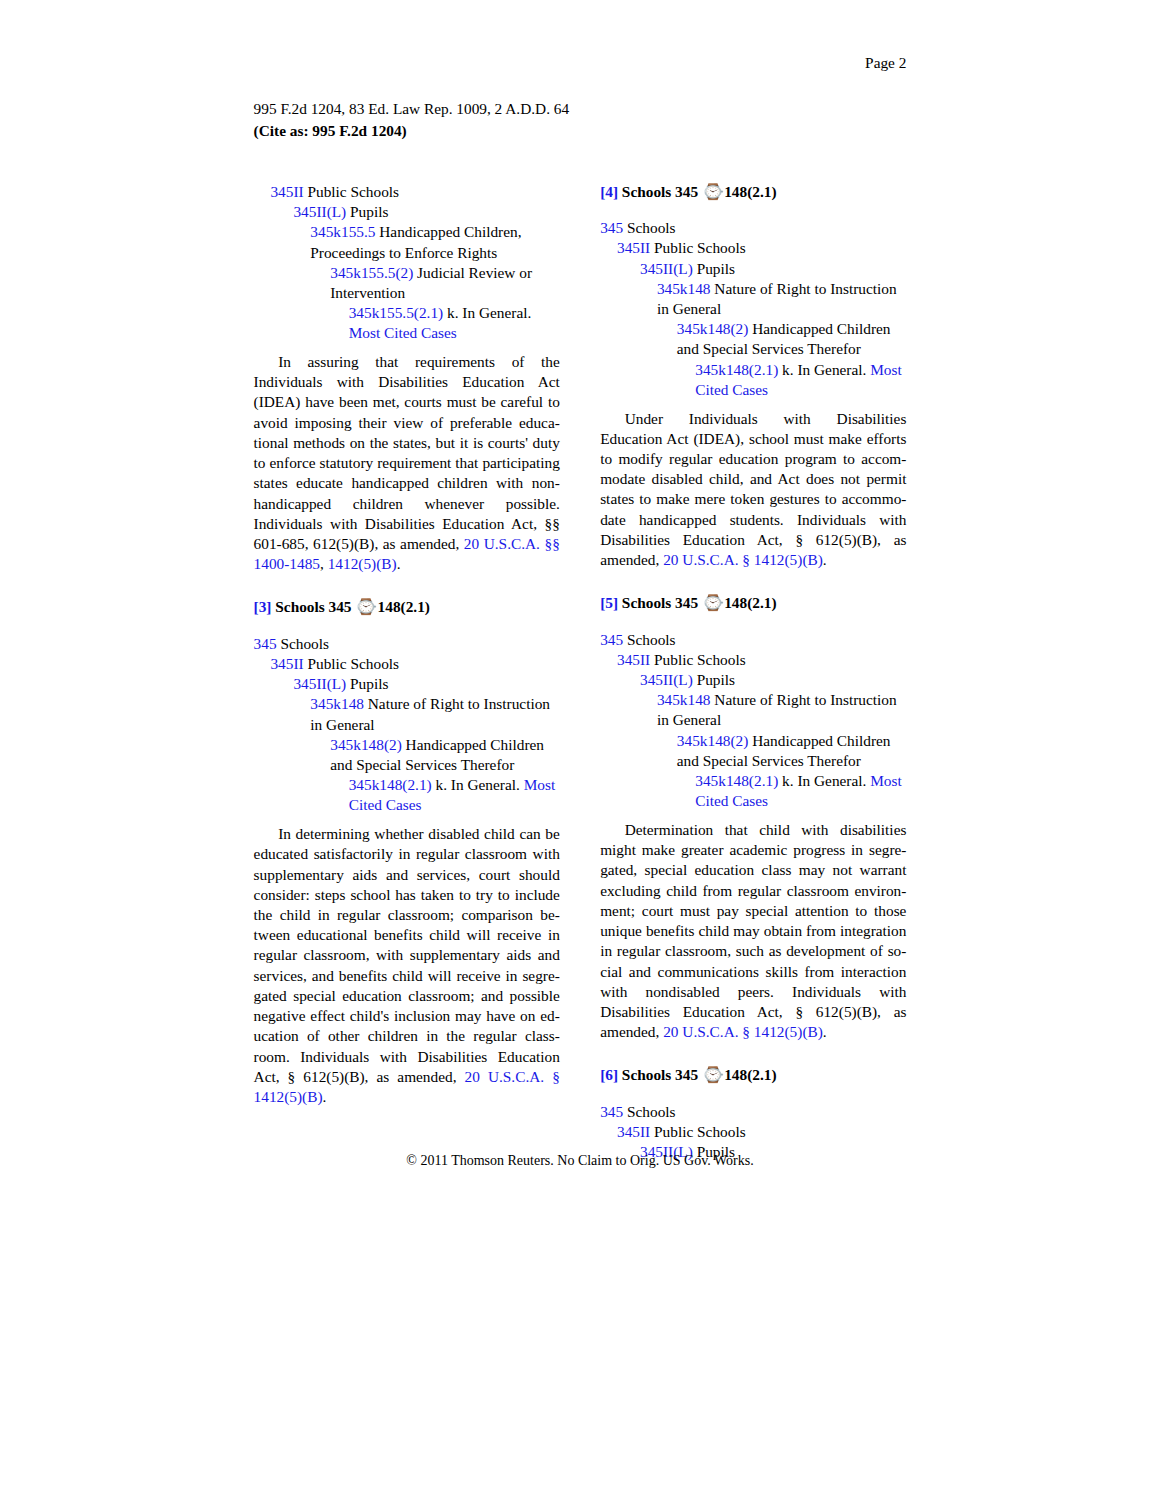Page 2
995 F.2d 1204, 83 Ed. Law Rep. 1009, 2 A.D.D. 64 (Cite as: 995 F.2d 1204)
345II Public Schools
345II(L) Pupils
345k155.5 Handicapped Children, Proceedings to Enforce Rights
345k155.5(2) Judicial Review or Intervention
345k155.5(2.1) k. In General. Most Cited Cases
In assuring that requirements of the Individuals with Disabilities Education Act (IDEA) have been met, courts must be careful to avoid imposing their view of preferable educational methods on the states, but it is courts' duty to enforce statutory requirement that participating states educate handicapped children with nonhandicapped children whenever possible. Individuals with Disabilities Education Act, §§ 601-685, 612(5)(B), as amended, 20 U.S.C.A. §§ 1400-1485, 1412(5)(B).
[3] Schools 345 ⌚148(2.1)
345 Schools
345II Public Schools
345II(L) Pupils
345k148 Nature of Right to Instruction in General
345k148(2) Handicapped Children and Special Services Therefor
345k148(2.1) k. In General. Most Cited Cases
In determining whether disabled child can be educated satisfactorily in regular classroom with supplementary aids and services, court should consider: steps school has taken to try to include the child in regular classroom; comparison between educational benefits child will receive in regular classroom, with supplementary aids and services, and benefits child will receive in segregated special education classroom; and possible negative effect child's inclusion may have on education of other children in the regular classroom. Individuals with Disabilities Education Act, § 612(5)(B), as amended, 20 U.S.C.A. § 1412(5)(B).
[4] Schools 345 ⌚148(2.1)
345 Schools
345II Public Schools
345II(L) Pupils
345k148 Nature of Right to Instruction in General
345k148(2) Handicapped Children and Special Services Therefor
345k148(2.1) k. In General. Most Cited Cases
Under Individuals with Disabilities Education Act (IDEA), school must make efforts to modify regular education program to accommodate disabled child, and Act does not permit states to make mere token gestures to accommodate handicapped students. Individuals with Disabilities Education Act, § 612(5)(B), as amended, 20 U.S.C.A. § 1412(5)(B).
[5] Schools 345 ⌚148(2.1)
345 Schools
345II Public Schools
345II(L) Pupils
345k148 Nature of Right to Instruction in General
345k148(2) Handicapped Children and Special Services Therefor
345k148(2.1) k. In General. Most Cited Cases
Determination that child with disabilities might make greater academic progress in segregated, special education class may not warrant excluding child from regular classroom environment; court must pay special attention to those unique benefits child may obtain from integration in regular classroom, such as development of social and communications skills from interaction with nondisabled peers. Individuals with Disabilities Education Act, § 612(5)(B), as amended, 20 U.S.C.A. § 1412(5)(B).
[6] Schools 345 ⌚148(2.1)
345 Schools
345II Public Schools
345II(L) Pupils
© 2011 Thomson Reuters. No Claim to Orig. US Gov. Works.